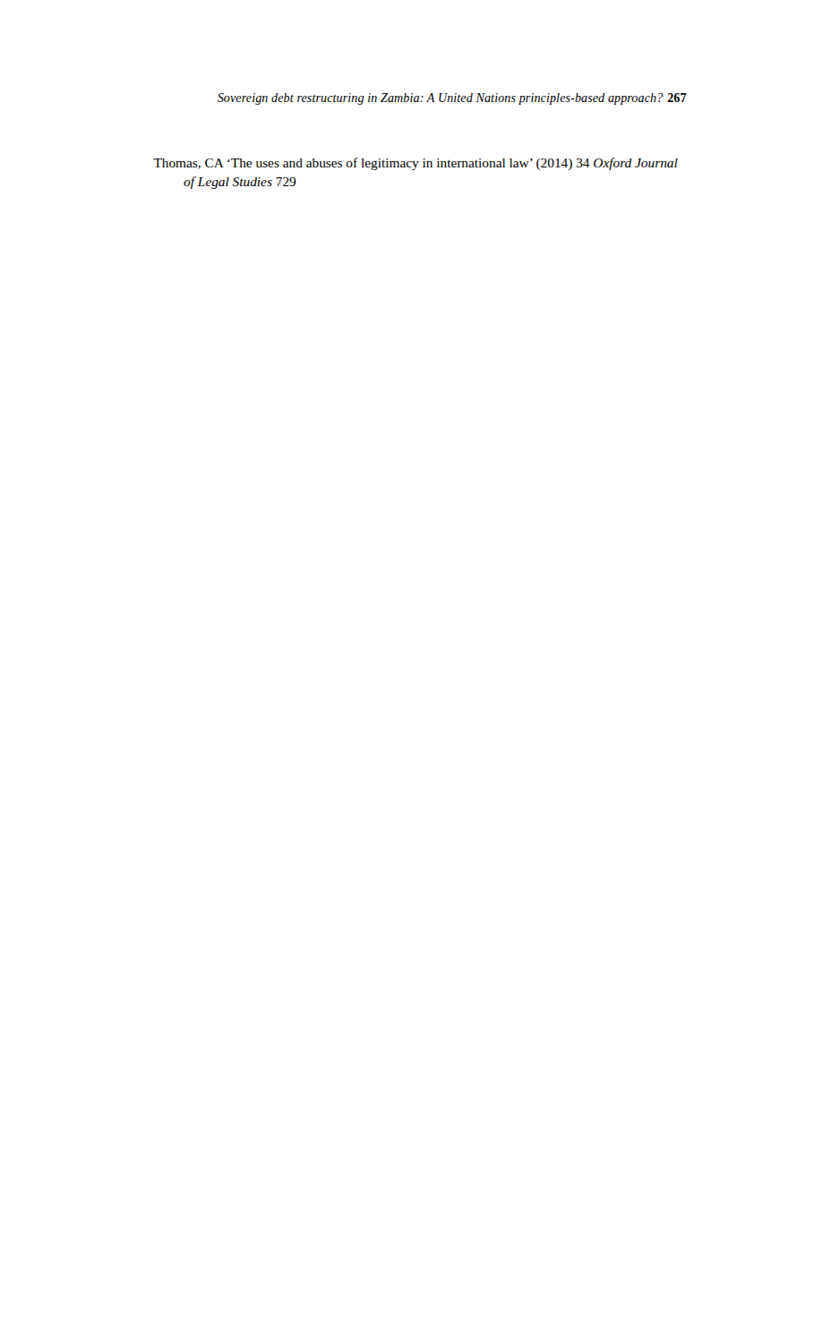Sovereign debt restructuring in Zambia: A United Nations principles-based approach?267
Thomas, CA ‘The uses and abuses of legitimacy in international law’ (2014) 34 Oxford Journal of Legal Studies 729